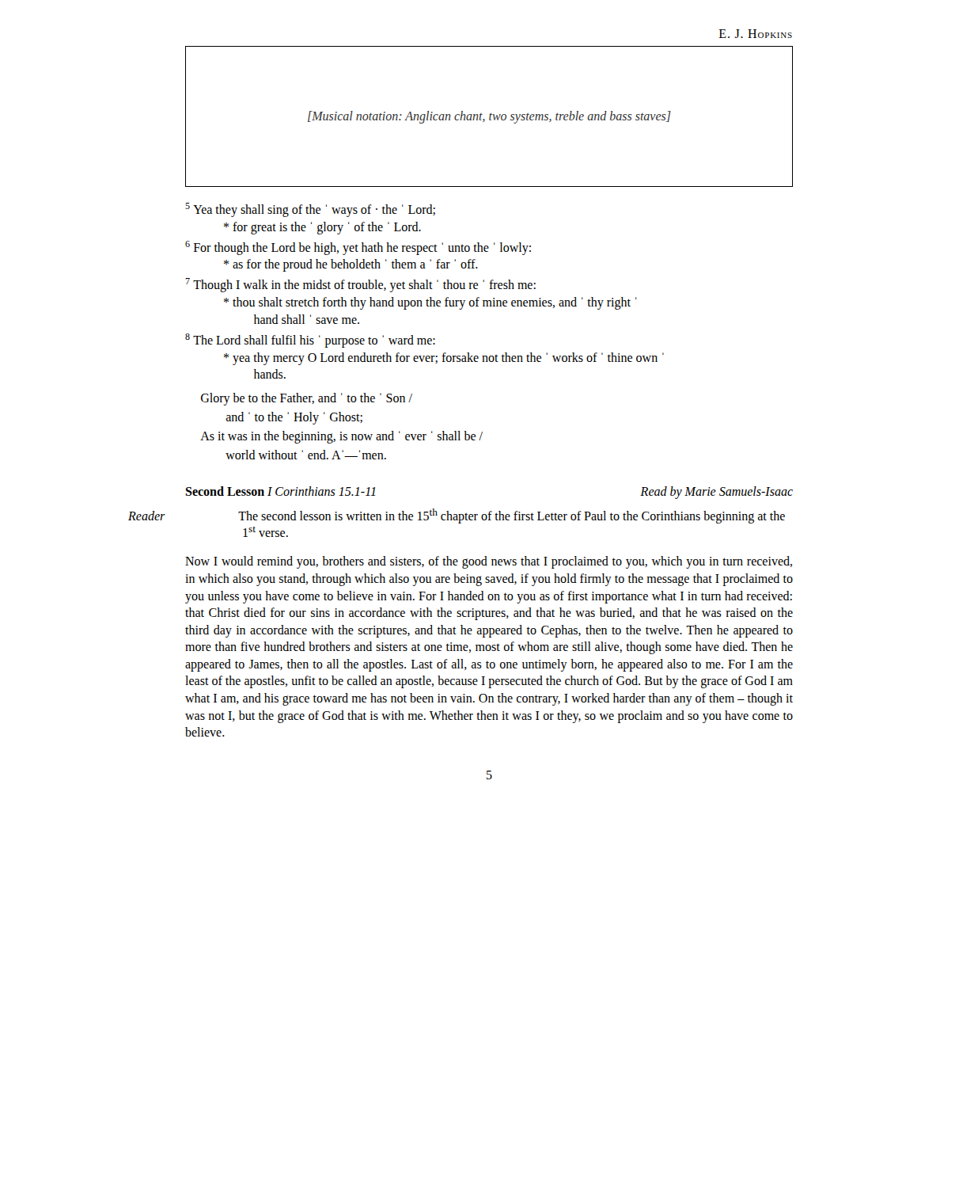E. J. Hopkins
[Musical notation: Anglican chant, two systems, treble and bass staves]
5 Yea they shall sing of the ˈ ways of · the ˈ Lord; * for great is the ˈ glory ˈ of the ˈ Lord.
6 For though the Lord be high, yet hath he respect ˈ unto the ˈ lowly: * as for the proud he beholdeth ˈ them a ˈ far ˈ off.
7 Though I walk in the midst of trouble, yet shalt ˈ thou re ˈ fresh me: * thou shalt stretch forth thy hand upon the fury of mine enemies, and ˈ thy right ˈ hand shall ˈ save me.
8 The Lord shall fulfil his ˈ purpose to ˈ ward me: * yea thy mercy O Lord endureth for ever; forsake not then the ˈ works of ˈ thine own ˈ hands.
Glory be to the Father, and ˈ to the ˈ Son /
and ˈ to the ˈ Holy ˈ Ghost;
As it was in the beginning, is now and ˈ ever ˈ shall be /
world without ˈ end. Aˈ—ˈmen.
Second Lesson I Corinthians 15.1-11 Read by Marie Samuels-Isaac
Reader The second lesson is written in the 15th chapter of the first Letter of Paul to the Corinthians beginning at the 1st verse.
Now I would remind you, brothers and sisters, of the good news that I proclaimed to you, which you in turn received, in which also you stand, through which also you are being saved, if you hold firmly to the message that I proclaimed to you unless you have come to believe in vain. For I handed on to you as of first importance what I in turn had received: that Christ died for our sins in accordance with the scriptures, and that he was buried, and that he was raised on the third day in accordance with the scriptures, and that he appeared to Cephas, then to the twelve. Then he appeared to more than five hundred brothers and sisters at one time, most of whom are still alive, though some have died. Then he appeared to James, then to all the apostles. Last of all, as to one untimely born, he appeared also to me. For I am the least of the apostles, unfit to be called an apostle, because I persecuted the church of God. But by the grace of God I am what I am, and his grace toward me has not been in vain. On the contrary, I worked harder than any of them – though it was not I, but the grace of God that is with me. Whether then it was I or they, so we proclaim and so you have come to believe.
5